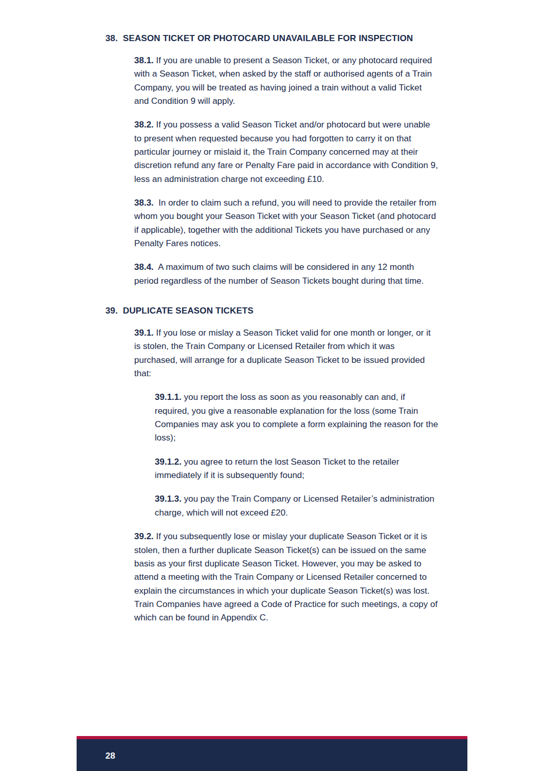38. Season Ticket or Photocard unavailable for inspection
38.1. If you are unable to present a Season Ticket, or any photocard required with a Season Ticket, when asked by the staff or authorised agents of a Train Company, you will be treated as having joined a train without a valid Ticket and Condition 9 will apply.
38.2. If you possess a valid Season Ticket and/or photocard but were unable to present when requested because you had forgotten to carry it on that particular journey or mislaid it, the Train Company concerned may at their discretion refund any fare or Penalty Fare paid in accordance with Condition 9, less an administration charge not exceeding £10.
38.3. In order to claim such a refund, you will need to provide the retailer from whom you bought your Season Ticket with your Season Ticket (and photocard if applicable), together with the additional Tickets you have purchased or any Penalty Fares notices.
38.4. A maximum of two such claims will be considered in any 12 month period regardless of the number of Season Tickets bought during that time.
39. Duplicate Season Tickets
39.1. If you lose or mislay a Season Ticket valid for one month or longer, or it is stolen, the Train Company or Licensed Retailer from which it was purchased, will arrange for a duplicate Season Ticket to be issued provided that:
39.1.1. you report the loss as soon as you reasonably can and, if required, you give a reasonable explanation for the loss (some Train Companies may ask you to complete a form explaining the reason for the loss);
39.1.2. you agree to return the lost Season Ticket to the retailer immediately if it is subsequently found;
39.1.3. you pay the Train Company or Licensed Retailer’s administration charge, which will not exceed £20.
39.2. If you subsequently lose or mislay your duplicate Season Ticket or it is stolen, then a further duplicate Season Ticket(s) can be issued on the same basis as your first duplicate Season Ticket. However, you may be asked to attend a meeting with the Train Company or Licensed Retailer concerned to explain the circumstances in which your duplicate Season Ticket(s) was lost. Train Companies have agreed a Code of Practice for such meetings, a copy of which can be found in Appendix C.
28